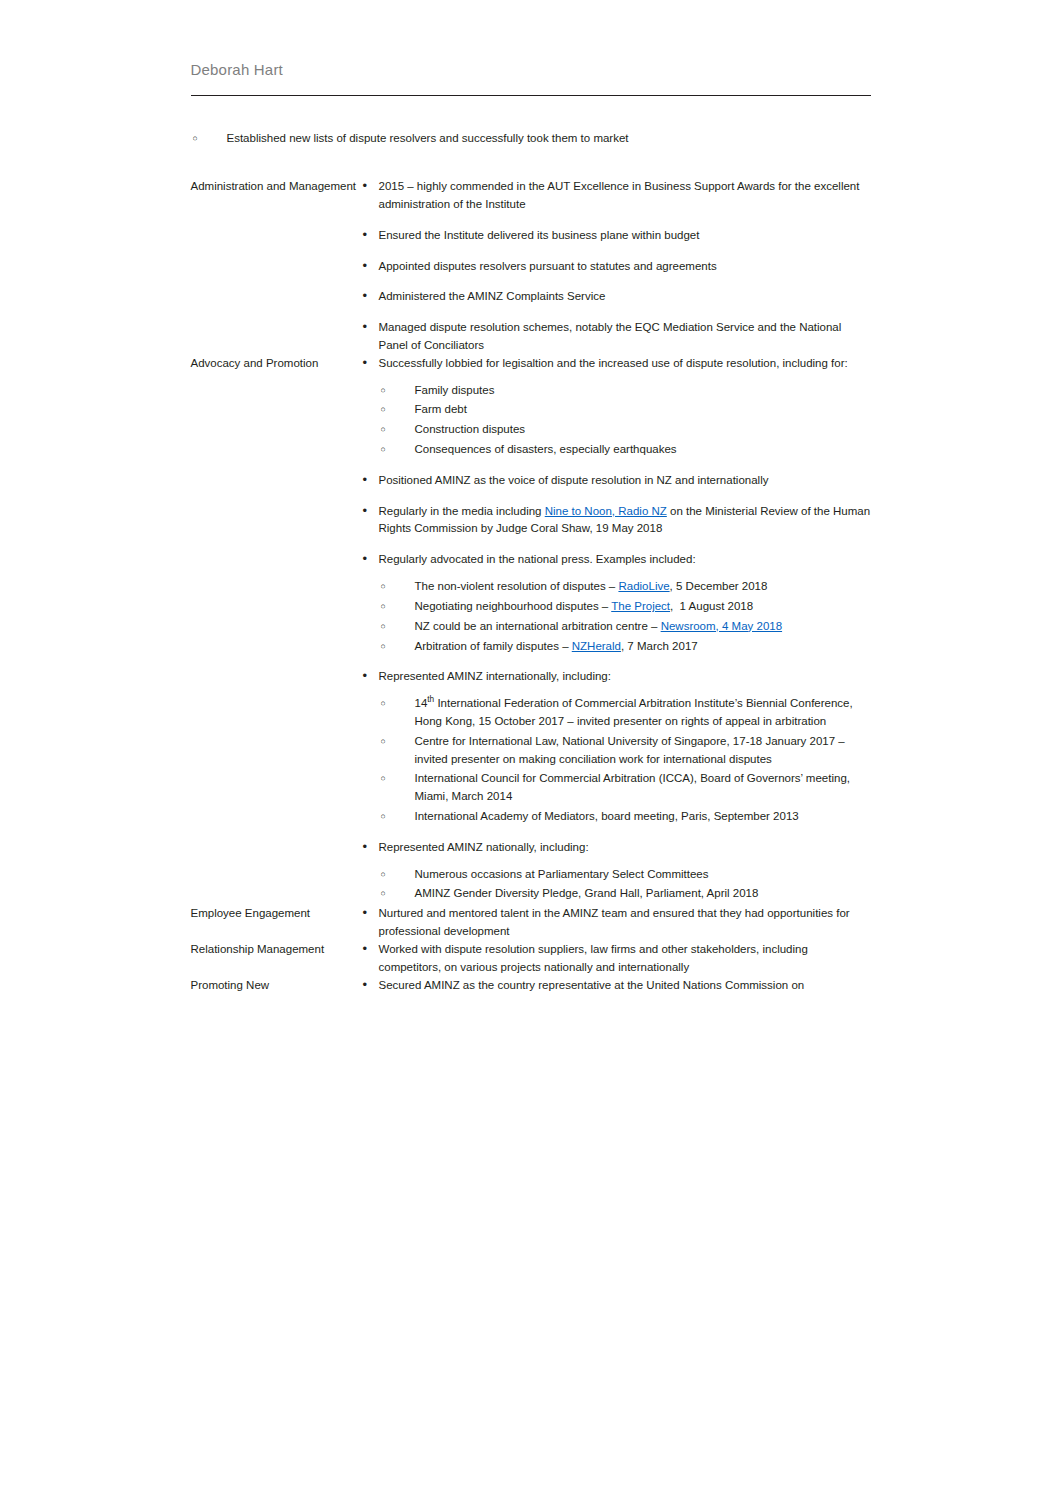Deborah Hart
Established new lists of dispute resolvers and successfully took them to market
| Administration and Management | 2015 – highly commended in the AUT Excellence in Business Support Awards for the excellent administration of the Institute Ensured the Institute delivered its business plane within budget Appointed disputes resolvers pursuant to statutes and agreements Administered the AMINZ Complaints Service Managed dispute resolution schemes, notably the EQC Mediation Service and the National Panel of Conciliators |
| Advocacy and Promotion | Successfully lobbied for legisaltion and the increased use of dispute resolution, including for: Family disputes Farm debt Construction disputes Consequences of disasters, especially earthquakes Positioned AMINZ as the voice of dispute resolution in NZ and internationally Regularly in the media including Nine to Noon, Radio NZ on the Ministerial Review of the Human Rights Commission by Judge Coral Shaw, 19 May 2018 Regularly advocated in the national press. Examples included: The non-violent resolution of disputes – RadioLive , 5 December 2018 Negotiating neighbourhood disputes – The Project , 1 August 2018 NZ could be an international arbitration centre – Newsroom, 4 May 2018 Arbitration of family disputes – NZHerald , 7 March 2017 Represented AMINZ internationally, including: 14 th International Federation of Commercial Arbitration Institute’s Biennial Conference, Hong Kong, 15 October 2017 – invited presenter on rights of appeal in arbitration Centre for International Law, National University of Singapore, 17-18 January 2017 – invited presenter on making conciliation work for international disputes International Council for Commercial Arbitration (ICCA), Board of Governors’ meeting, Miami, March 2014 International Academy of Mediators, board meeting, Paris, September 2013 Represented AMINZ nationally, including: Numerous occasions at Parliamentary Select Committees AMINZ Gender Diversity Pledge, Grand Hall, Parliament, April 2018 |
| Employee Engagement | Nurtured and mentored talent in the AMINZ team and ensured that they had opportunities for professional development |
| Relationship Management | Worked with dispute resolution suppliers, law firms and other stakeholders, including competitors, on various projects nationally and internationally |
| Promoting New | Secured AMINZ as the country representative at the United Nations Commission on |